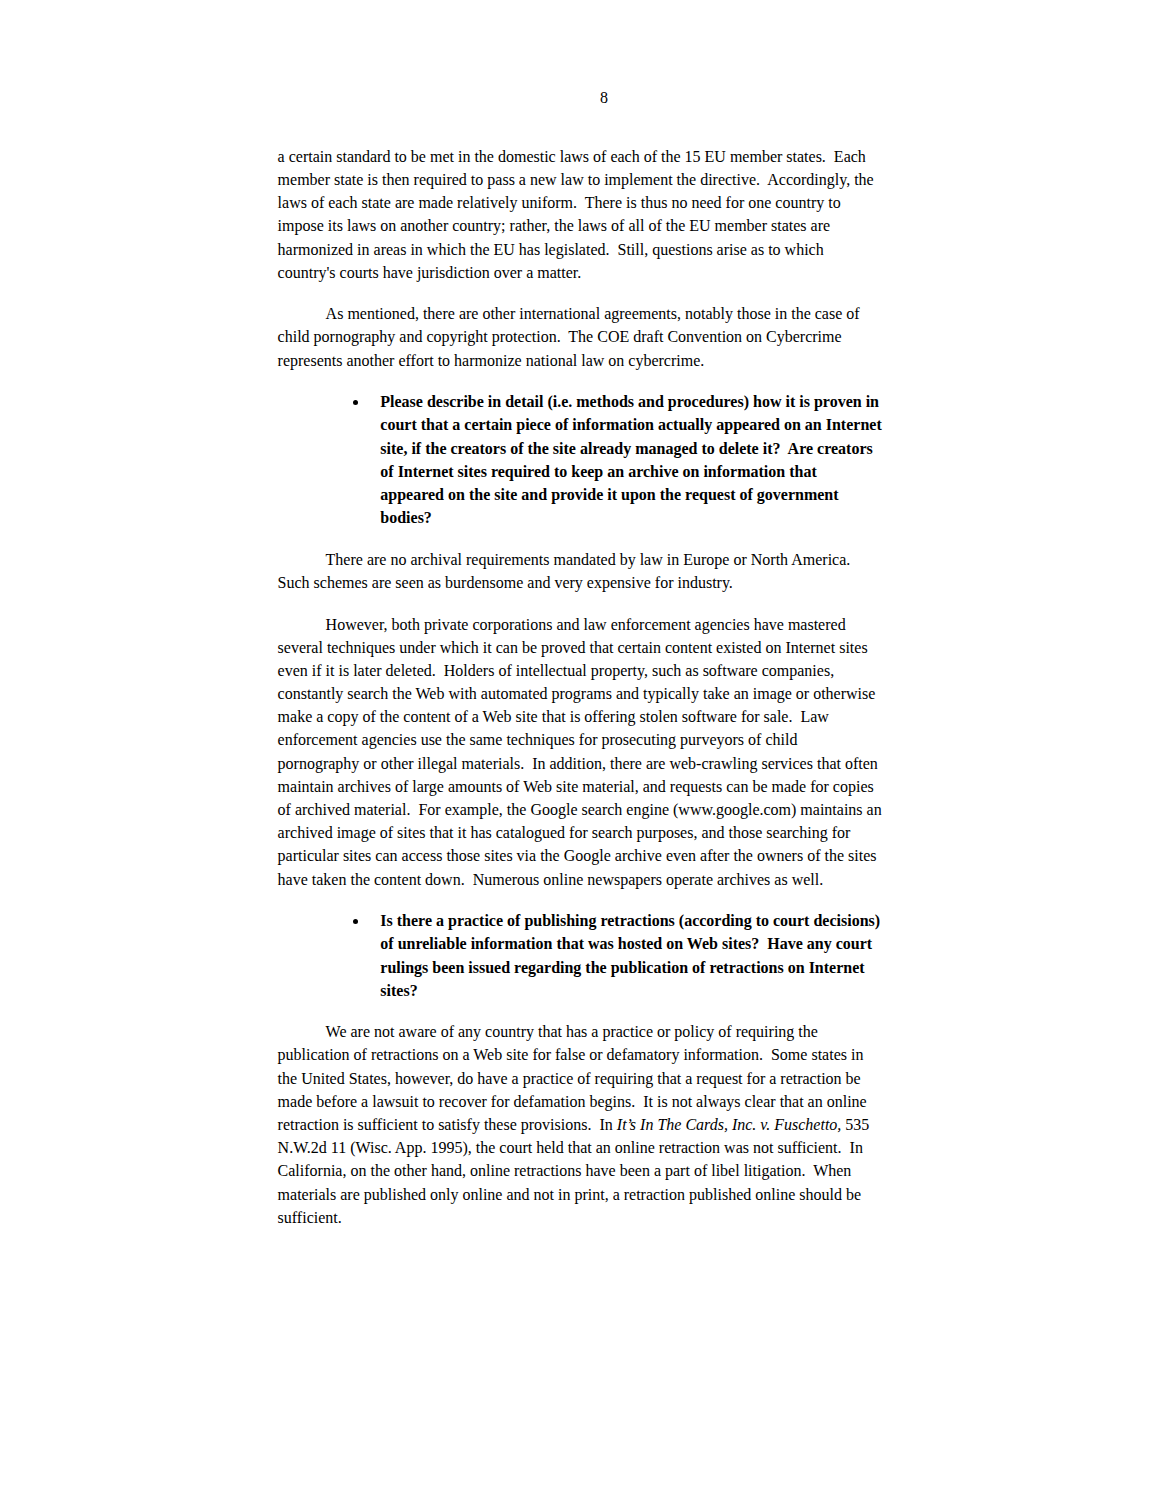8
a certain standard to be met in the domestic laws of each of the 15 EU member states. Each member state is then required to pass a new law to implement the directive. Accordingly, the laws of each state are made relatively uniform. There is thus no need for one country to impose its laws on another country; rather, the laws of all of the EU member states are harmonized in areas in which the EU has legislated. Still, questions arise as to which country's courts have jurisdiction over a matter.
As mentioned, there are other international agreements, notably those in the case of child pornography and copyright protection. The COE draft Convention on Cybercrime represents another effort to harmonize national law on cybercrime.
Please describe in detail (i.e. methods and procedures) how it is proven in court that a certain piece of information actually appeared on an Internet site, if the creators of the site already managed to delete it? Are creators of Internet sites required to keep an archive on information that appeared on the site and provide it upon the request of government bodies?
There are no archival requirements mandated by law in Europe or North America. Such schemes are seen as burdensome and very expensive for industry.
However, both private corporations and law enforcement agencies have mastered several techniques under which it can be proved that certain content existed on Internet sites even if it is later deleted. Holders of intellectual property, such as software companies, constantly search the Web with automated programs and typically take an image or otherwise make a copy of the content of a Web site that is offering stolen software for sale. Law enforcement agencies use the same techniques for prosecuting purveyors of child pornography or other illegal materials. In addition, there are web-crawling services that often maintain archives of large amounts of Web site material, and requests can be made for copies of archived material. For example, the Google search engine (www.google.com) maintains an archived image of sites that it has catalogued for search purposes, and those searching for particular sites can access those sites via the Google archive even after the owners of the sites have taken the content down. Numerous online newspapers operate archives as well.
Is there a practice of publishing retractions (according to court decisions) of unreliable information that was hosted on Web sites? Have any court rulings been issued regarding the publication of retractions on Internet sites?
We are not aware of any country that has a practice or policy of requiring the publication of retractions on a Web site for false or defamatory information. Some states in the United States, however, do have a practice of requiring that a request for a retraction be made before a lawsuit to recover for defamation begins. It is not always clear that an online retraction is sufficient to satisfy these provisions. In It’s In The Cards, Inc. v. Fuschetto, 535 N.W.2d 11 (Wisc. App. 1995), the court held that an online retraction was not sufficient. In California, on the other hand, online retractions have been a part of libel litigation. When materials are published only online and not in print, a retraction published online should be sufficient.